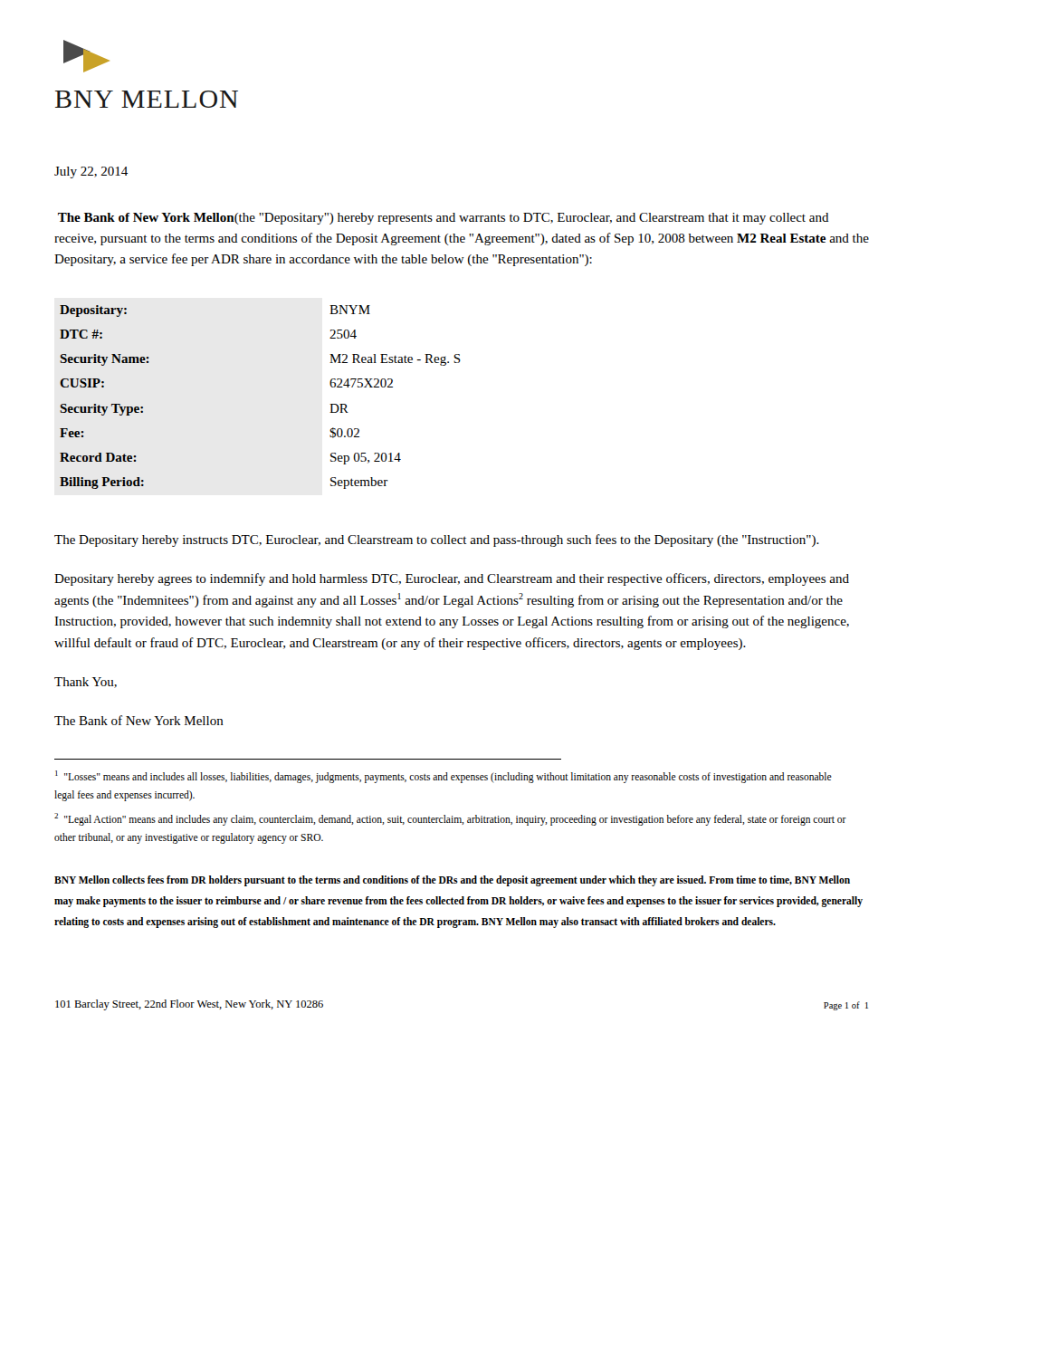BNY MELLON
July 22, 2014
The Bank of New York Mellon(the "Depositary") hereby represents and warrants to DTC, Euroclear, and Clearstream that it may collect and receive, pursuant to the terms and conditions of the Deposit Agreement (the "Agreement"), dated as of Sep 10, 2008 between M2 Real Estate and the Depositary, a service fee per ADR share in accordance with the table below (the "Representation"):
| Depositary: | BNYM |
| DTC #: | 2504 |
| Security Name: | M2 Real Estate - Reg. S |
| CUSIP: | 62475X202 |
| Security Type: | DR |
| Fee: | $0.02 |
| Record Date: | Sep 05, 2014 |
| Billing Period: | September |
The Depositary hereby instructs DTC, Euroclear, and Clearstream to collect and pass-through such fees to the Depositary (the "Instruction").
Depositary hereby agrees to indemnify and hold harmless DTC, Euroclear, and Clearstream and their respective officers, directors, employees and agents (the "Indemnitees") from and against any and all Losses1 and/or Legal Actions2 resulting from or arising out the Representation and/or the Instruction, provided, however that such indemnity shall not extend to any Losses or Legal Actions resulting from or arising out of the negligence, willful default or fraud of DTC, Euroclear, and Clearstream (or any of their respective officers, directors, agents or employees).
Thank You,
The Bank of New York Mellon
1 "Losses" means and includes all losses, liabilities, damages, judgments, payments, costs and expenses (including without limitation any reasonable costs of investigation and reasonable legal fees and expenses incurred).
2 "Legal Action" means and includes any claim, counterclaim, demand, action, suit, counterclaim, arbitration, inquiry, proceeding or investigation before any federal, state or foreign court or other tribunal, or any investigative or regulatory agency or SRO.
BNY Mellon collects fees from DR holders pursuant to the terms and conditions of the DRs and the deposit agreement under which they are issued. From time to time, BNY Mellon may make payments to the issuer to reimburse and / or share revenue from the fees collected from DR holders, or waive fees and expenses to the issuer for services provided, generally relating to costs and expenses arising out of establishment and maintenance of the DR program. BNY Mellon may also transact with affiliated brokers and dealers.
101 Barclay Street, 22nd Floor West, New York, NY 10286 Page 1 of 1